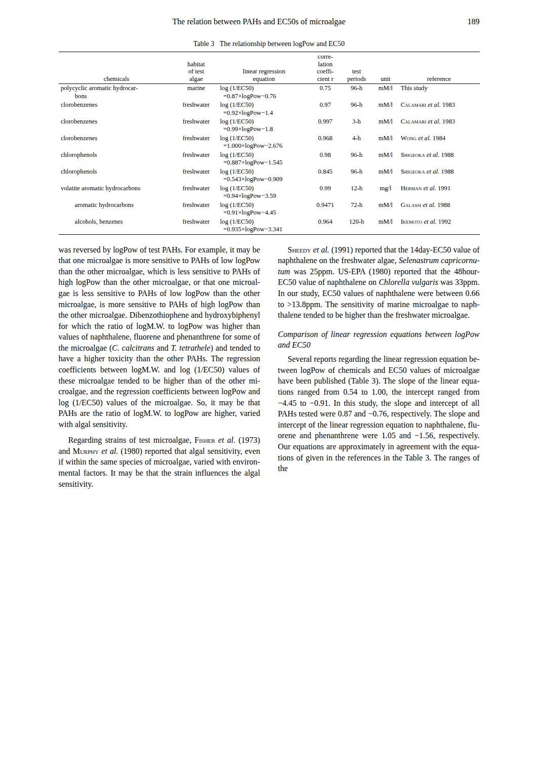The relation between PAHs and EC50s of microalgae
189
Table 3 The relationship between logPow and EC50
| chemicals | habitat of test algae | linear regression equation | corre- lation coeffi- cient r | test periods | unit | reference |
| --- | --- | --- | --- | --- | --- | --- |
| polycyclic aromatic hydrocar- bons | marine | log (1/EC50) =0.87×logPow−0.76 | 0.75 | 96-h | mM/l | This study |
| clorobenzenes | freshwater | log (1/EC50) =0.92×logPow−1.4 | 0.97 | 96-h | mM/l | Calamari et al. 1983 |
| clorobenzenes | freshwater | log (1/EC50) =0.99×logPow−1.8 | 0.997 | 3-h | mM/l | Calamari et al. 1983 |
| clorobenzenes | freshwater | log (1/EC50) =1.000×logPow−2.676 | 0.968 | 4-h | mM/l | Wong et al. 1984 |
| chlorophenols | freshwater | log (1/EC50) =0.887×logPow−1.545 | 0.98 | 96-h | mM/l | Shigeoka et al. 1988 |
| chlorophenols | freshwater | log (1/EC50) =0.543×logPow−0.909 | 0.845 | 96-h | mM/l | Shigeoka et al. 1988 |
| volatite aromatic hydrocarbons | freshwater | log (1/EC50) =0.94×logPow−3.59 | 0.99 | 12-h | mg/l | Herman et al. 1991 |
| aromatic hydrocarbons | freshwater | log (1/EC50) =0.91×logPow−4.45 | 0.9471 | 72-h | mM/l | Galassi et al. 1988 |
| alcohols, benzenes | freshwater | log (1/EC50) =0.935×logPow−3.341 | 0.964 | 120-h | mM/l | Ikemoto et al. 1992 |
was reversed by logPow of test PAHs. For example, it may be that one microalgae is more sensitive to PAHs of low logPow than the other microalgae, which is less sensitive to PAHs of high logPow than the other microalgae, or that one microalgae is less sensitive to PAHs of low logPow than the other microalgae, is more sensitive to PAHs of high logPow than the other microalgae. Dibenzothiophene and hydroxybiphenyl for which the ratio of logM.W. to logPow was higher than values of naphthalene, fluorene and phenanthrene for some of the microalgae (C. calcitrans and T. tetrathele) and tended to have a higher toxicity than the other PAHs. The regression coefficients between logM.W. and log (1/EC50) values of these microalgae tended to be higher than of the other microalgae, and the regression coefficients between logPow and log (1/EC50) values of the microalgae. So, it may be that PAHs are the ratio of logM.W. to logPow are higher, varied with algal sensitivity.
Regarding strains of test microalgae, Fisher et al. (1973) and Murphy et al. (1980) reported that algal sensitivity, even if within the same species of microalgae, varied with environmental factors. It may be that the strain influences the algal sensitivity.
Sheedy et al. (1991) reported that the 14day-EC50 value of naphthalene on the freshwater algae, Selenastrum capricornutum was 25ppm. US-EPA (1980) reported that the 48hour-EC50 value of naphthalene on Chlorella vulgaris was 33ppm. In our study, EC50 values of naphthalene were between 0.66 to >13.8ppm. The sensitivity of marine microalgae to naphthalene tended to be higher than the freshwater microalgae.
Comparison of linear regression equations between logPow and EC50
Several reports regarding the linear regression equation between logPow of chemicals and EC50 values of microalgae have been published (Table 3). The slope of the linear equations ranged from 0.54 to 1.00, the intercept ranged from −4.45 to −0.91. In this study, the slope and intercept of all PAHs tested were 0.87 and −0.76, respectively. The slope and intercept of the linear regression equation to naphthalene, fluorene and phenanthrene were 1.05 and −1.56, respectively. Our equations are approximately in agreement with the equations of given in the references in the Table 3. The ranges of the